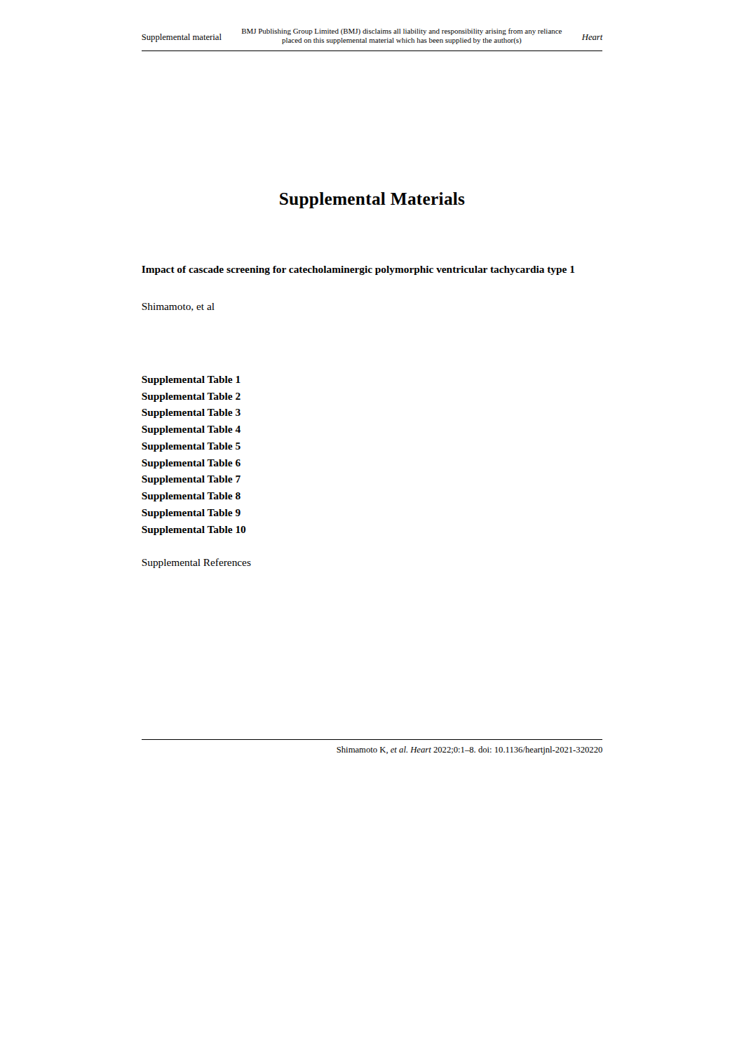Supplemental material
BMJ Publishing Group Limited (BMJ) disclaims all liability and responsibility arising from any reliance
placed on this supplemental material which has been supplied by the author(s)
Heart
Supplemental Materials
Impact of cascade screening for catecholaminergic polymorphic ventricular tachycardia type 1
Shimamoto, et al
Supplemental Table 1
Supplemental Table 2
Supplemental Table 3
Supplemental Table 4
Supplemental Table 5
Supplemental Table 6
Supplemental Table 7
Supplemental Table 8
Supplemental Table 9
Supplemental Table 10
Supplemental References
Shimamoto K, et al. Heart 2022;0:1–8. doi: 10.1136/heartjnl-2021-320220